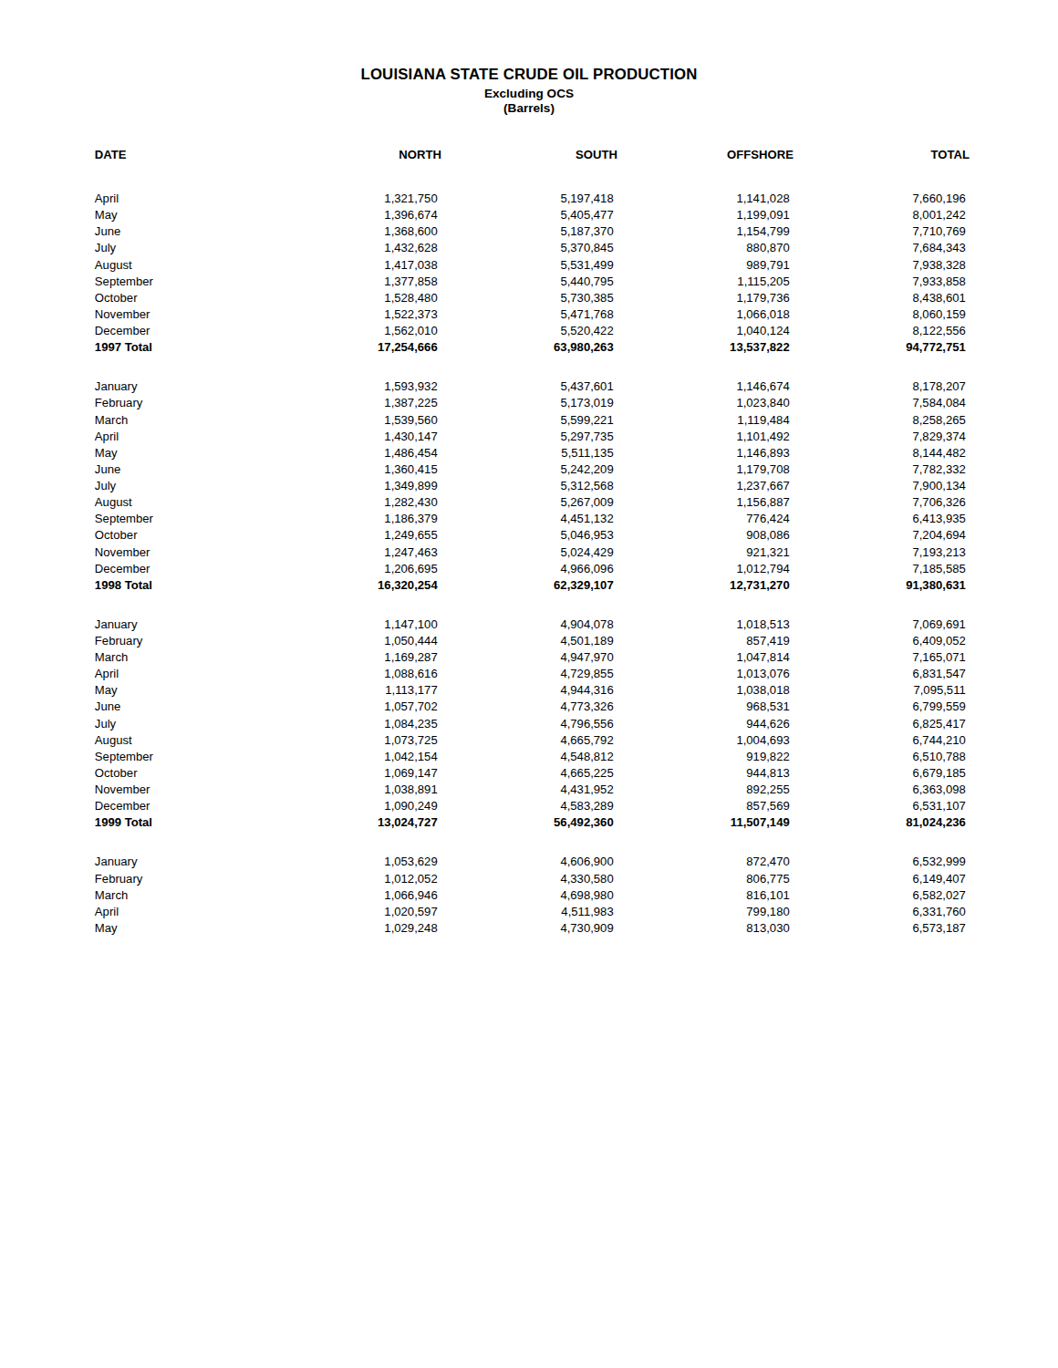LOUISIANA STATE CRUDE OIL PRODUCTION
Excluding OCS
(Barrels)
| DATE | NORTH | SOUTH | OFFSHORE | TOTAL |
| --- | --- | --- | --- | --- |
| April | 1,321,750 | 5,197,418 | 1,141,028 | 7,660,196 |
| May | 1,396,674 | 5,405,477 | 1,199,091 | 8,001,242 |
| June | 1,368,600 | 5,187,370 | 1,154,799 | 7,710,769 |
| July | 1,432,628 | 5,370,845 | 880,870 | 7,684,343 |
| August | 1,417,038 | 5,531,499 | 989,791 | 7,938,328 |
| September | 1,377,858 | 5,440,795 | 1,115,205 | 7,933,858 |
| October | 1,528,480 | 5,730,385 | 1,179,736 | 8,438,601 |
| November | 1,522,373 | 5,471,768 | 1,066,018 | 8,060,159 |
| December | 1,562,010 | 5,520,422 | 1,040,124 | 8,122,556 |
| 1997 Total | 17,254,666 | 63,980,263 | 13,537,822 | 94,772,751 |
| January | 1,593,932 | 5,437,601 | 1,146,674 | 8,178,207 |
| February | 1,387,225 | 5,173,019 | 1,023,840 | 7,584,084 |
| March | 1,539,560 | 5,599,221 | 1,119,484 | 8,258,265 |
| April | 1,430,147 | 5,297,735 | 1,101,492 | 7,829,374 |
| May | 1,486,454 | 5,511,135 | 1,146,893 | 8,144,482 |
| June | 1,360,415 | 5,242,209 | 1,179,708 | 7,782,332 |
| July | 1,349,899 | 5,312,568 | 1,237,667 | 7,900,134 |
| August | 1,282,430 | 5,267,009 | 1,156,887 | 7,706,326 |
| September | 1,186,379 | 4,451,132 | 776,424 | 6,413,935 |
| October | 1,249,655 | 5,046,953 | 908,086 | 7,204,694 |
| November | 1,247,463 | 5,024,429 | 921,321 | 7,193,213 |
| December | 1,206,695 | 4,966,096 | 1,012,794 | 7,185,585 |
| 1998 Total | 16,320,254 | 62,329,107 | 12,731,270 | 91,380,631 |
| January | 1,147,100 | 4,904,078 | 1,018,513 | 7,069,691 |
| February | 1,050,444 | 4,501,189 | 857,419 | 6,409,052 |
| March | 1,169,287 | 4,947,970 | 1,047,814 | 7,165,071 |
| April | 1,088,616 | 4,729,855 | 1,013,076 | 6,831,547 |
| May | 1,113,177 | 4,944,316 | 1,038,018 | 7,095,511 |
| June | 1,057,702 | 4,773,326 | 968,531 | 6,799,559 |
| July | 1,084,235 | 4,796,556 | 944,626 | 6,825,417 |
| August | 1,073,725 | 4,665,792 | 1,004,693 | 6,744,210 |
| September | 1,042,154 | 4,548,812 | 919,822 | 6,510,788 |
| October | 1,069,147 | 4,665,225 | 944,813 | 6,679,185 |
| November | 1,038,891 | 4,431,952 | 892,255 | 6,363,098 |
| December | 1,090,249 | 4,583,289 | 857,569 | 6,531,107 |
| 1999 Total | 13,024,727 | 56,492,360 | 11,507,149 | 81,024,236 |
| January | 1,053,629 | 4,606,900 | 872,470 | 6,532,999 |
| February | 1,012,052 | 4,330,580 | 806,775 | 6,149,407 |
| March | 1,066,946 | 4,698,980 | 816,101 | 6,582,027 |
| April | 1,020,597 | 4,511,983 | 799,180 | 6,331,760 |
| May | 1,029,248 | 4,730,909 | 813,030 | 6,573,187 |